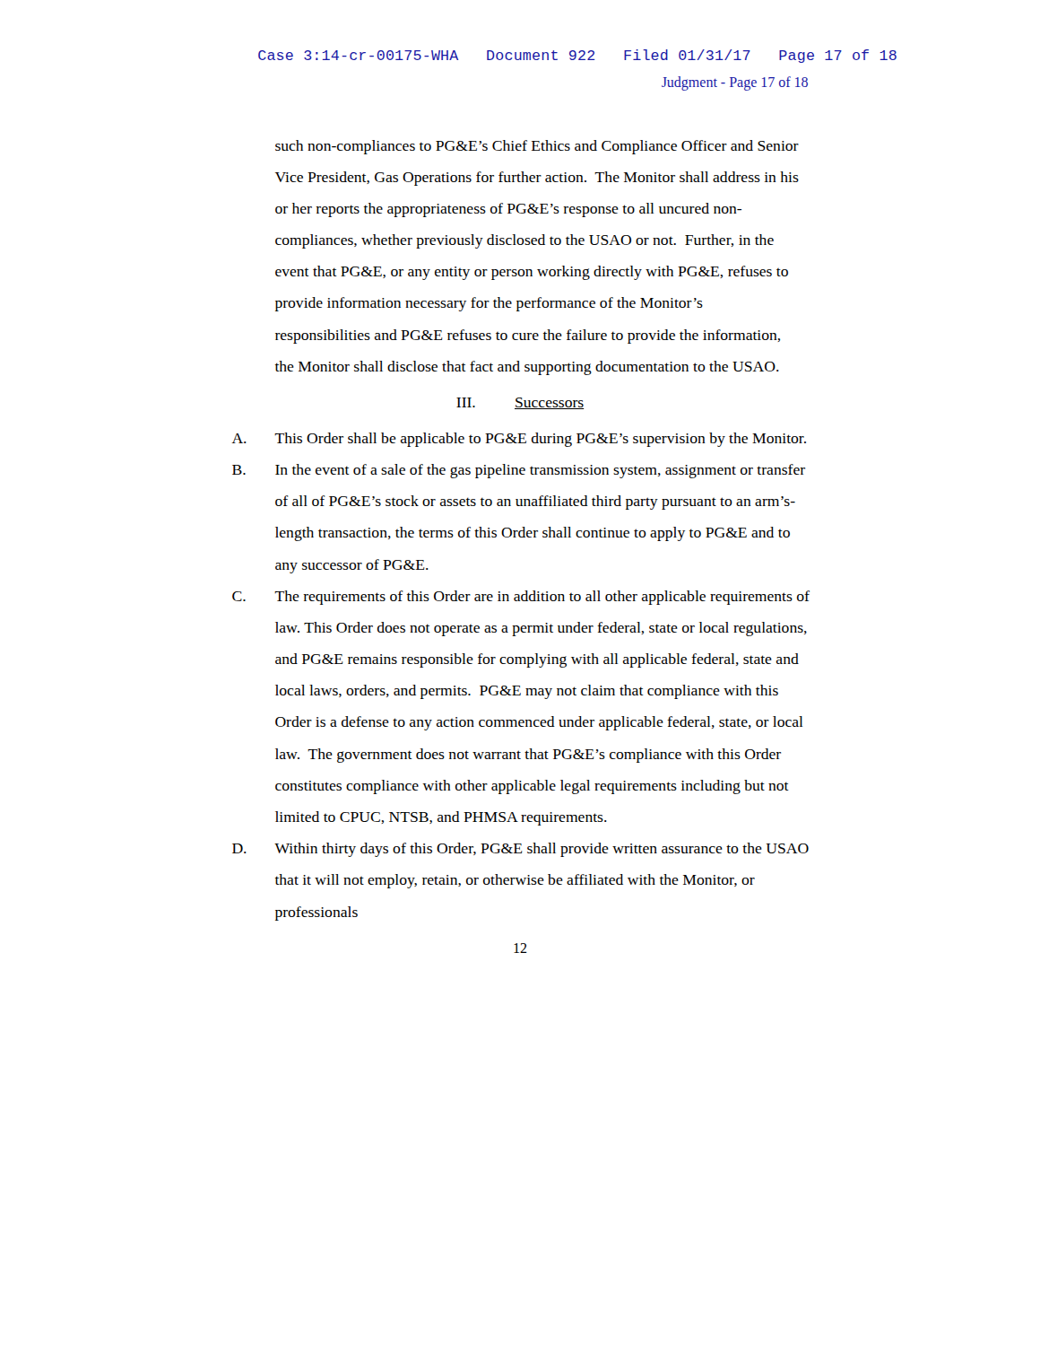Case 3:14-cr-00175-WHA Document 922 Filed 01/31/17 Page 17 of 18
Judgment - Page 17 of 18
such non-compliances to PG&E’s Chief Ethics and Compliance Officer and Senior Vice President, Gas Operations for further action. The Monitor shall address in his or her reports the appropriateness of PG&E’s response to all uncured non-compliances, whether previously disclosed to the USAO or not. Further, in the event that PG&E, or any entity or person working directly with PG&E, refuses to provide information necessary for the performance of the Monitor’s responsibilities and PG&E refuses to cure the failure to provide the information, the Monitor shall disclose that fact and supporting documentation to the USAO.
III. Successors
A. This Order shall be applicable to PG&E during PG&E’s supervision by the Monitor.
B. In the event of a sale of the gas pipeline transmission system, assignment or transfer of all of PG&E’s stock or assets to an unaffiliated third party pursuant to an arm’s-length transaction, the terms of this Order shall continue to apply to PG&E and to any successor of PG&E.
C. The requirements of this Order are in addition to all other applicable requirements of law. This Order does not operate as a permit under federal, state or local regulations, and PG&E remains responsible for complying with all applicable federal, state and local laws, orders, and permits. PG&E may not claim that compliance with this Order is a defense to any action commenced under applicable federal, state, or local law. The government does not warrant that PG&E’s compliance with this Order constitutes compliance with other applicable legal requirements including but not limited to CPUC, NTSB, and PHMSA requirements.
D. Within thirty days of this Order, PG&E shall provide written assurance to the USAO that it will not employ, retain, or otherwise be affiliated with the Monitor, or professionals
12